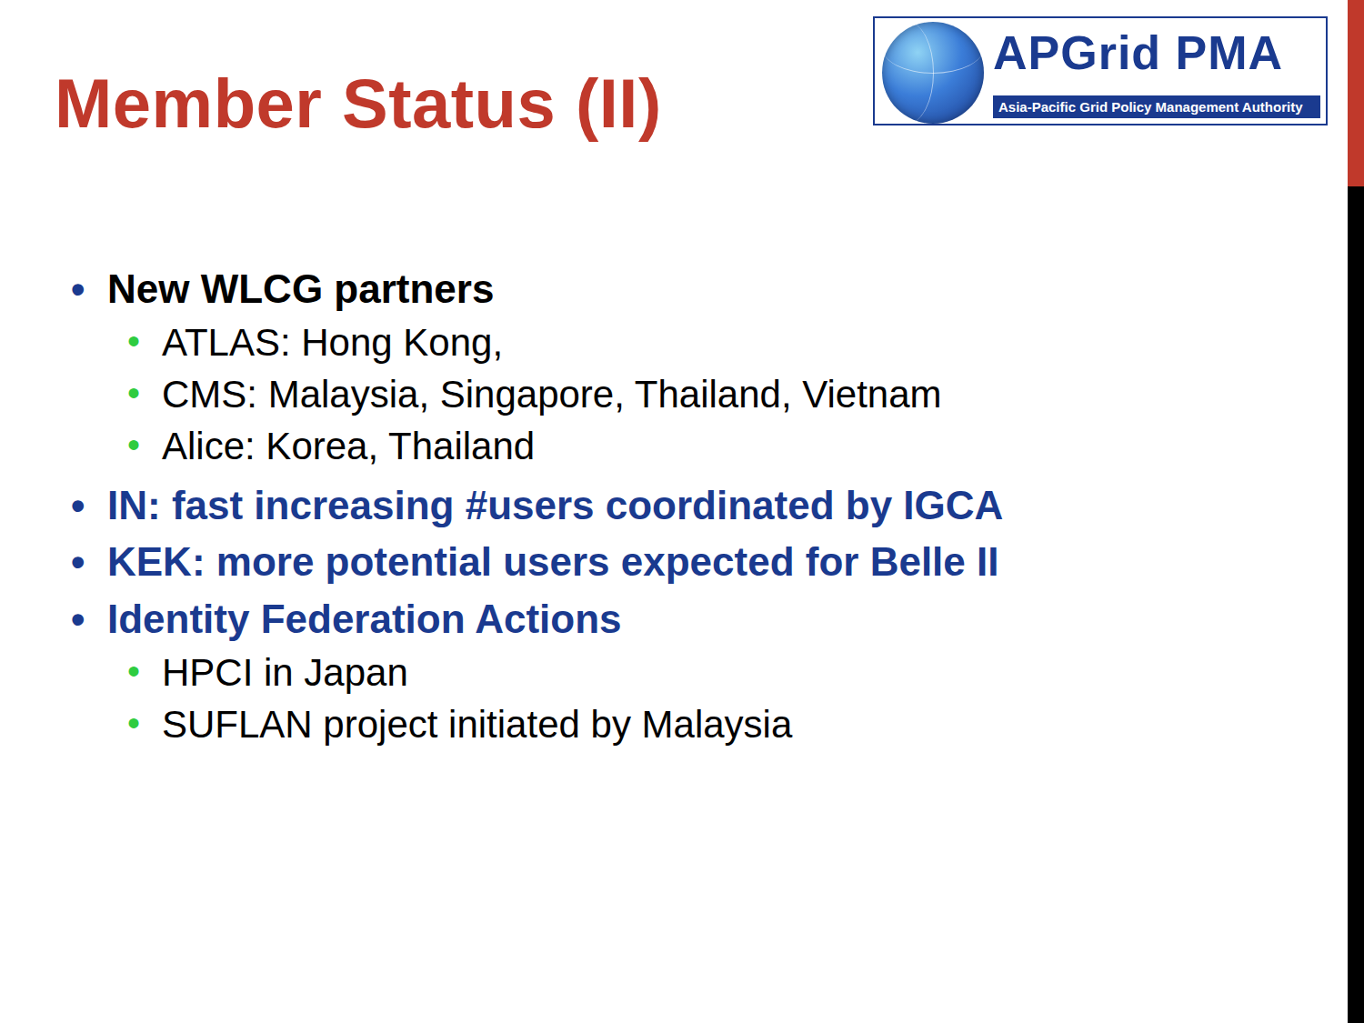APGrid PMA
Asia-Pacific Grid Policy Management Authority
Member Status (II)
New WLCG partners
ATLAS: Hong Kong,
CMS: Malaysia, Singapore, Thailand, Vietnam
Alice: Korea, Thailand
IN: fast increasing #users coordinated by IGCA
KEK: more potential users expected for Belle II
Identity Federation Actions
HPCI in Japan
SUFLAN project initiated by Malaysia